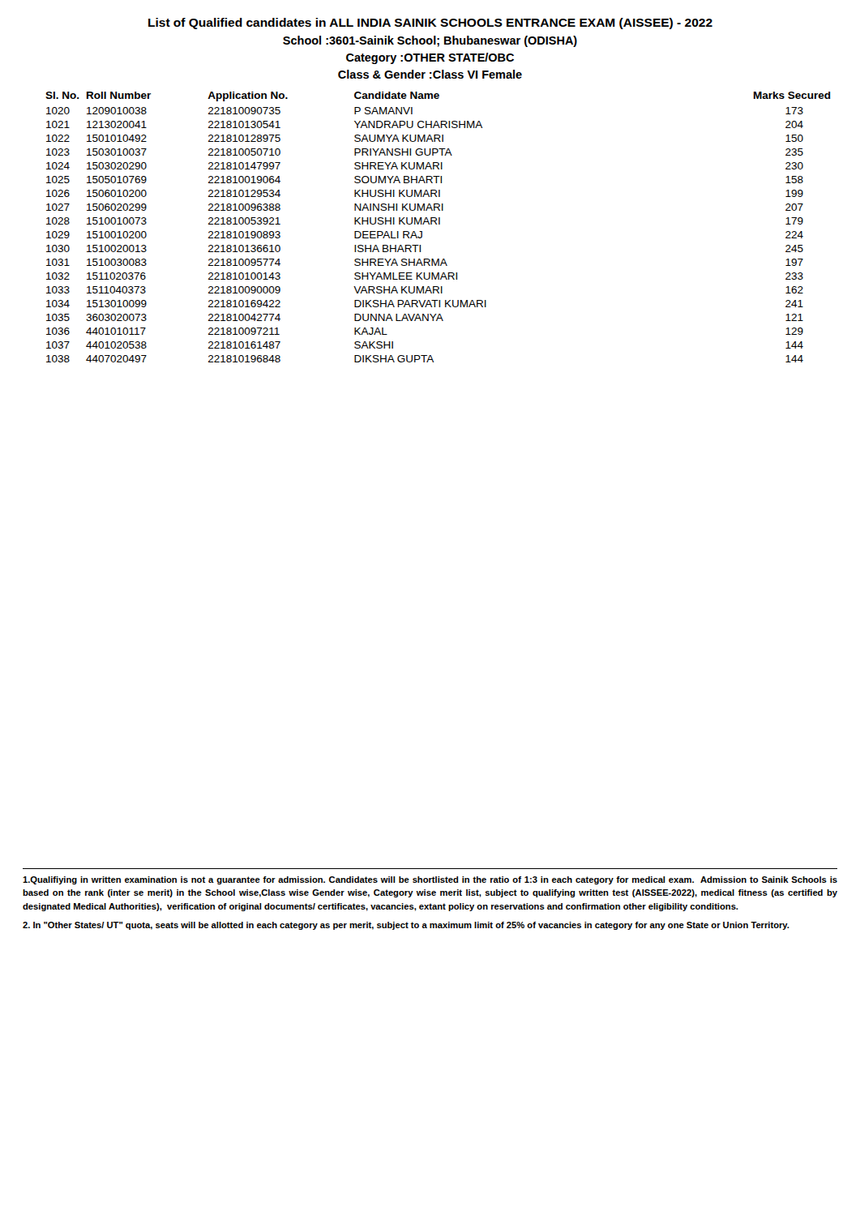List of Qualified candidates in ALL INDIA SAINIK SCHOOLS ENTRANCE EXAM (AISSEE) - 2022
School :3601-Sainik School; Bhubaneswar (ODISHA)
Category :OTHER STATE/OBC
Class & Gender :Class VI Female
| Sl. No. | Roll Number | Application No. | Candidate Name | Marks Secured |
| --- | --- | --- | --- | --- |
| 1020 | 1209010038 | 221810090735 | P SAMANVI | 173 |
| 1021 | 1213020041 | 221810130541 | YANDRAPU CHARISHMA | 204 |
| 1022 | 1501010492 | 221810128975 | SAUMYA KUMARI | 150 |
| 1023 | 1503010037 | 221810050710 | PRIYANSHI GUPTA | 235 |
| 1024 | 1503020290 | 221810147997 | SHREYA KUMARI | 230 |
| 1025 | 1505010769 | 221810019064 | SOUMYA BHARTI | 158 |
| 1026 | 1506010200 | 221810129534 | KHUSHI KUMARI | 199 |
| 1027 | 1506020299 | 221810096388 | NAINSHI KUMARI | 207 |
| 1028 | 1510010073 | 221810053921 | KHUSHI KUMARI | 179 |
| 1029 | 1510010200 | 221810190893 | DEEPALI RAJ | 224 |
| 1030 | 1510020013 | 221810136610 | ISHA BHARTI | 245 |
| 1031 | 1510030083 | 221810095774 | SHREYA SHARMA | 197 |
| 1032 | 1511020376 | 221810100143 | SHYAMLEE KUMARI | 233 |
| 1033 | 1511040373 | 221810090009 | VARSHA KUMARI | 162 |
| 1034 | 1513010099 | 221810169422 | DIKSHA PARVATI KUMARI | 241 |
| 1035 | 3603020073 | 221810042774 | DUNNA LAVANYA | 121 |
| 1036 | 4401010117 | 221810097211 | KAJAL | 129 |
| 1037 | 4401020538 | 221810161487 | SAKSHI | 144 |
| 1038 | 4407020497 | 221810196848 | DIKSHA GUPTA | 144 |
1.Qualifiying in written examination is not a guarantee for admission. Candidates will be shortlisted in the ratio of 1:3 in each category for medical exam. Admission to Sainik Schools is based on the rank (inter se merit) in the School wise,Class wise Gender wise, Category wise merit list, subject to qualifying written test (AISSEE-2022), medical fitness (as certified by designated Medical Authorities), verification of original documents/ certificates, vacancies, extant policy on reservations and confirmation other eligibility conditions.
2. In "Other States/ UT" quota, seats will be allotted in each category as per merit, subject to a maximum limit of 25% of vacancies in category for any one State or Union Territory.